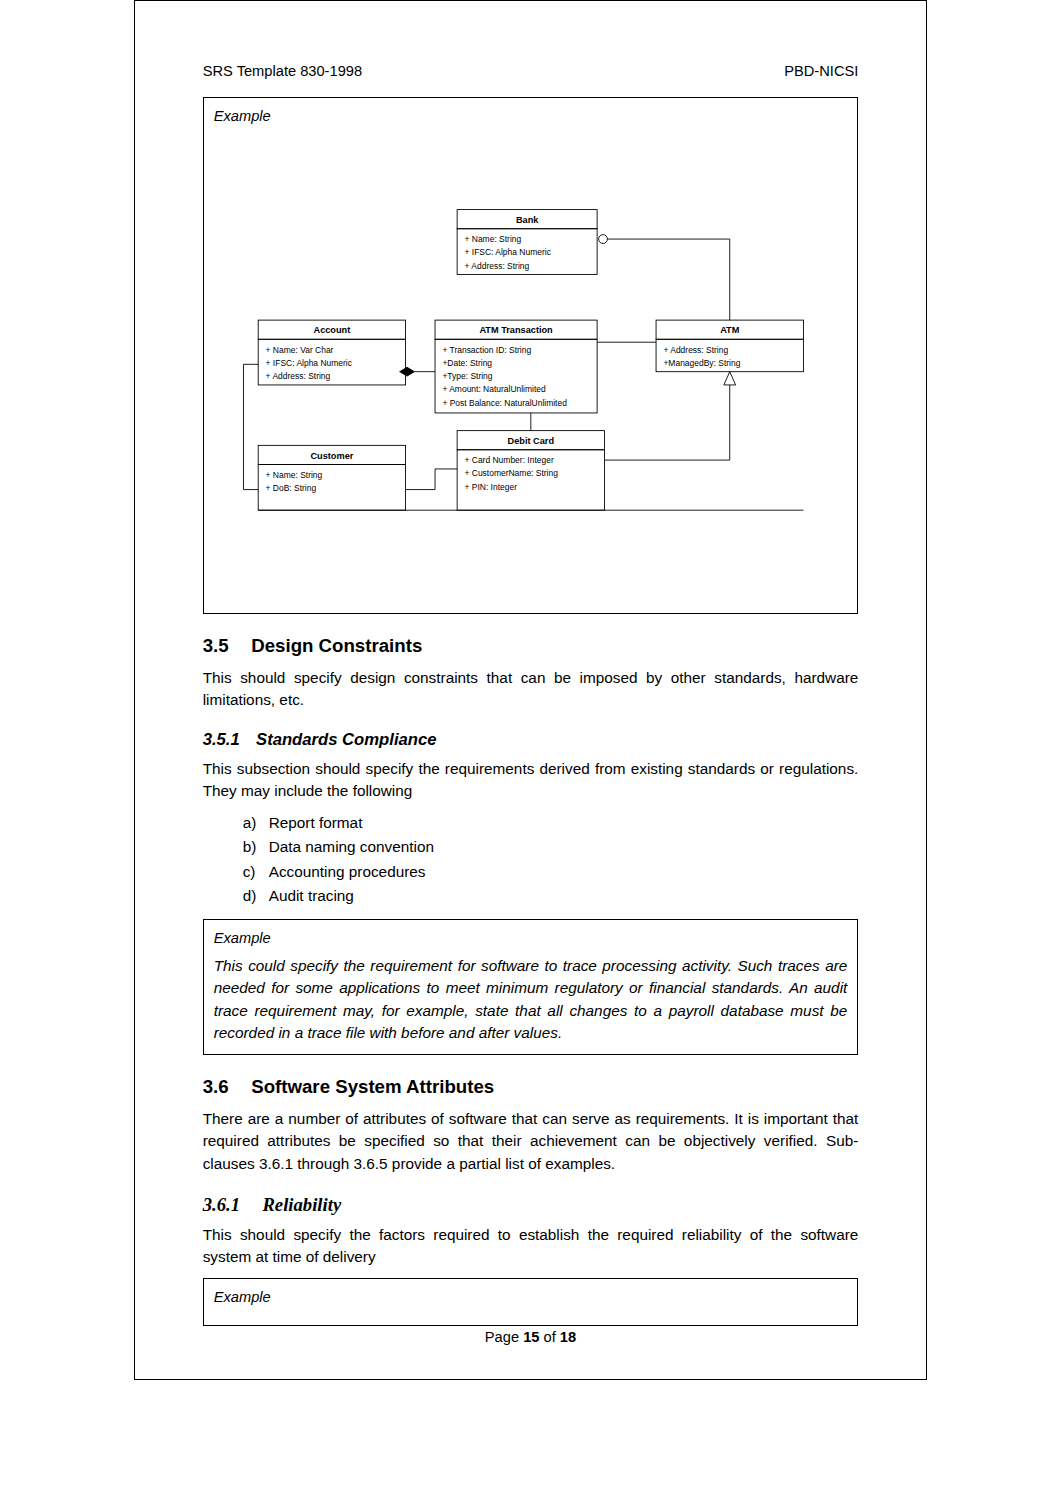SRS Template 830-1998
PBD-NICSI
Example
Bank + Name: String + IFSC: Alpha Numeric + Address: String Account + Name: Var Char + IFSC: Alpha Numeric + Address: String ATM Transaction + Transaction ID: String +Date: String +Type: String + Amount: NaturalUnlimited + Post Balance: NaturalUnlimited ATM + Address: String +ManagedBy: String Customer + Name: String + DoB: String Debit Card + Card Number: Integer + CustomerName: String + PIN: Integer
3.5 Design Constraints
This should specify design constraints that can be imposed by other standards, hardware limitations, etc.
3.5.1 Standards Compliance
This subsection should specify the requirements derived from existing standards or regulations. They may include the following
a) Report format
b) Data naming convention
c) Accounting procedures
d) Audit tracing
Example
This could specify the requirement for software to trace processing activity. Such traces are needed for some applications to meet minimum regulatory or financial standards. An audit trace requirement may, for example, state that all changes to a payroll database must be recorded in a trace file with before and after values.
3.6 Software System Attributes
There are a number of attributes of software that can serve as requirements. It is important that required attributes be specified so that their achievement can be objectively verified. Sub-clauses 3.6.1 through 3.6.5 provide a partial list of examples.
3.6.1 Reliability
This should specify the factors required to establish the required reliability of the software system at time of delivery
Example
Page 15 of 18